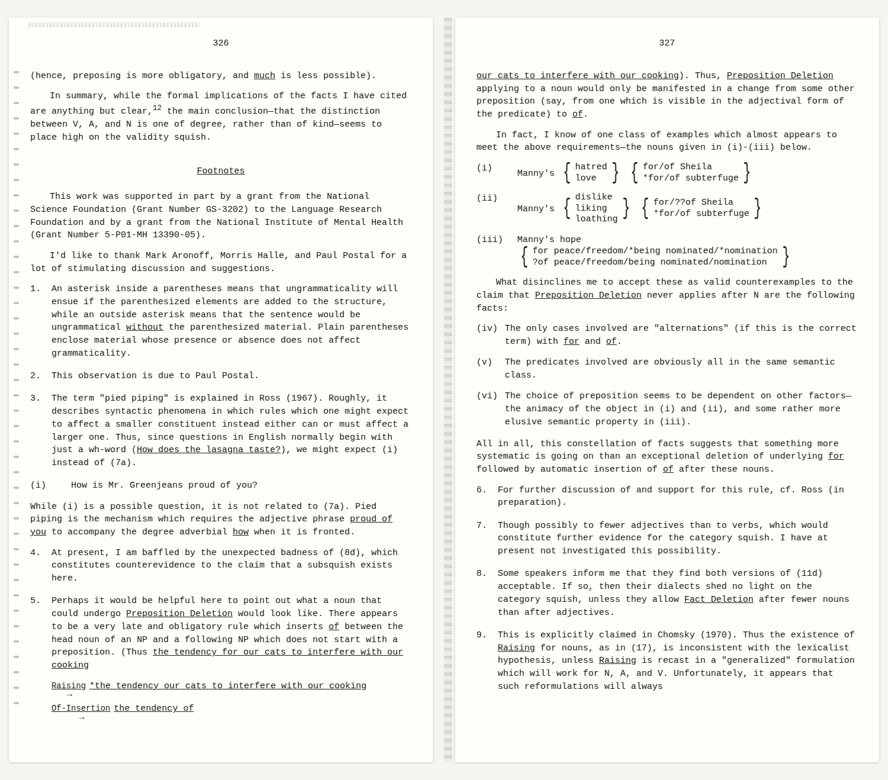326
(hence, preposing is more obligatory, and much is less possible).
In summary, while the formal implications of the facts I have cited are anything but clear,12 the main conclusion—that the distinction between V, A, and N is one of degree, rather than of kind—seems to place high on the validity squish.
Footnotes
This work was supported in part by a grant from the National Science Foundation (Grant Number GS-3202) to the Language Research Foundation and by a grant from the National Institute of Mental Health (Grant Number 5-P01-MH 13390-05).
I'd like to thank Mark Aronoff, Morris Halle, and Paul Postal for a lot of stimulating discussion and suggestions.
1. An asterisk inside a parentheses means that ungrammaticality will ensue if the parenthesized elements are added to the structure, while an outside asterisk means that the sentence would be ungrammatical without the parenthesized material. Plain parentheses enclose material whose presence or absence does not affect grammaticality.
2. This observation is due to Paul Postal.
3. The term "pied piping" is explained in Ross (1967). Roughly, it describes syntactic phenomena in which rules which one might expect to affect a smaller constituent instead either can or must affect a larger one. Thus, since questions in English normally begin with just a wh-word (How does the lasagna taste?), we might expect (i) instead of (7a).
(i) How is Mr. Greenjeans proud of you?
While (i) is a possible question, it is not related to (7a). Pied piping is the mechanism which requires the adjective phrase proud of you to accompany the degree adverbial how when it is fronted.
4. At present, I am baffled by the unexpected badness of (8d), which constitutes counterevidence to the claim that a subsquish exists here.
5.
Perhaps it would be helpful here to point out what a noun that could undergo Preposition Deletion would look like. There appears to be a very late and obligatory rule which inserts of between the head noun of an NP and a following NP which does not start with a preposition. (Thus the tendency for our cats to interfere with our cooking
Raising → *the tendency our cats to interfere with our cooking
Of-Insertion → the tendency of
327
our cats to interfere with our cooking). Thus, Preposition Deletion applying to a noun would only be manifested in a change from some other preposition (say, from one which is visible in the adjectival form of the predicate) to of.
In fact, I know of one class of examples which almost appears to meet the above requirements—the nouns given in (i)-(iii) below.
(i) Manny's { hatred love } { for/of Sheila*for/of subterfuge }
(ii) Manny's { dislike liking loathing } { for/??of Sheila*for/of subterfuge }
(iii) Manny's hope { for peace/freedom/*being nominated/*nomination?of peace/freedom/being nominated/nomination }
What disinclines me to accept these as valid counterexamples to the claim that Preposition Deletion never applies after N are the following facts:
(iv) The only cases involved are "alternations" (if this is the correct term) with for and of.
(v) The predicates involved are obviously all in the same semantic class.
(vi) The choice of preposition seems to be dependent on other factors—the animacy of the object in (i) and (ii), and some rather more elusive semantic property in (iii).
All in all, this constellation of facts suggests that something more systematic is going on than an exceptional deletion of underlying for followed by automatic insertion of of after these nouns.
6. For further discussion of and support for this rule, cf. Ross (in preparation).
7. Though possibly to fewer adjectives than to verbs, which would constitute further evidence for the category squish. I have at present not investigated this possibility.
8. Some speakers inform me that they find both versions of (11d) acceptable. If so, then their dialects shed no light on the category squish, unless they allow Fact Deletion after fewer nouns than after adjectives.
9. This is explicitly claimed in Chomsky (1970). Thus the existence of Raising for nouns, as in (17), is inconsistent with the lexicalist hypothesis, unless Raising is recast in a "generalized" formulation which will work for N, A, and V. Unfortunately, it appears that such reformulations will always